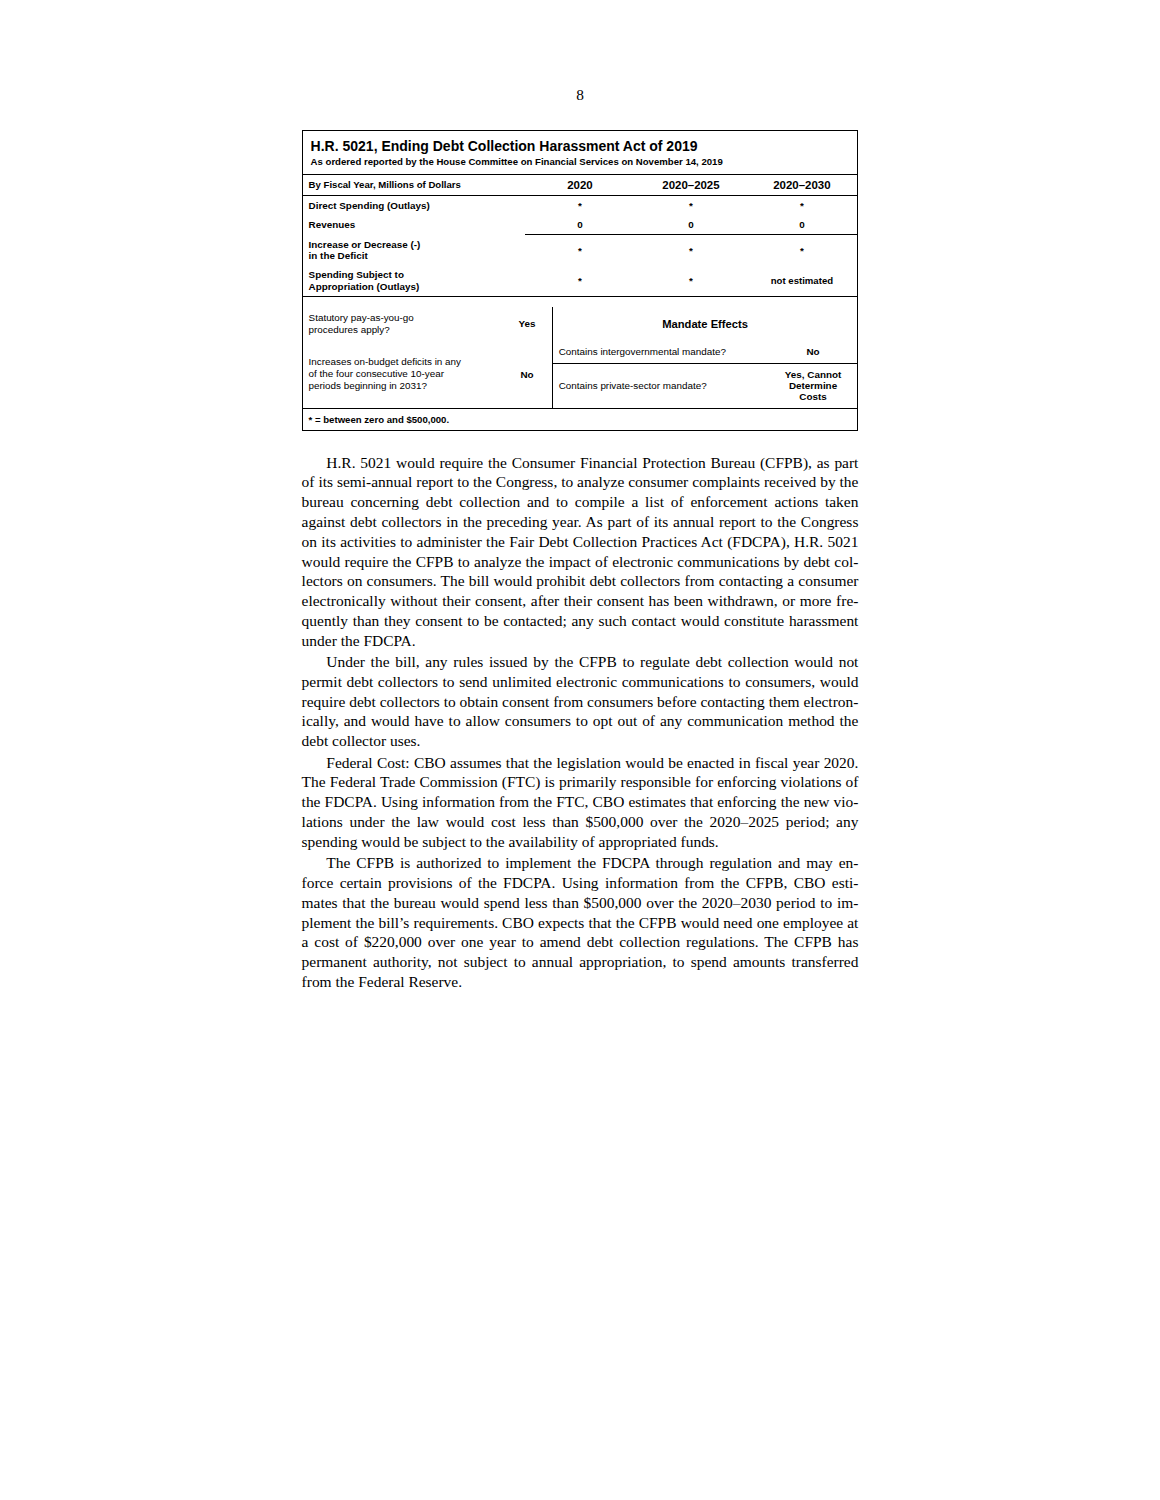8
H.R. 5021, Ending Debt Collection Harassment Act of 2019
As ordered reported by the House Committee on Financial Services on November 14, 2019
| By Fiscal Year, Millions of Dollars | 2020 | 2020–2025 | 2020–2030 |
| Direct Spending (Outlays) | * | * | * |
| Revenues | 0 | 0 | 0 |
| Increase or Decrease (-) in the Deficit | * | * | * |
| Spending Subject to Appropriation (Outlays) | * | * | not estimated |
| Statutory pay-as-you-go procedures apply? | Yes | Mandate Effects |
| Increases on-budget deficits in any of the four consecutive 10-year periods beginning in 2031? | No | Contains intergovernmental mandate? | No |
| Contains private-sector mandate? | Yes, Cannot Determine Costs |
| * = between zero and $500,000. |
H.R. 5021 would require the Consumer Financial Protection Bureau (CFPB), as part of its semi-annual report to the Congress, to analyze consumer complaints received by the bureau concerning debt collection and to compile a list of enforcement actions taken against debt collectors in the preceding year. As part of its annual report to the Congress on its activities to administer the Fair Debt Collection Practices Act (FDCPA), H.R. 5021 would require the CFPB to analyze the impact of electronic communications by debt collectors on consumers. The bill would prohibit debt collectors from contacting a consumer electronically without their consent, after their consent has been withdrawn, or more frequently than they consent to be contacted; any such contact would constitute harassment under the FDCPA.
Under the bill, any rules issued by the CFPB to regulate debt collection would not permit debt collectors to send unlimited electronic communications to consumers, would require debt collectors to obtain consent from consumers before contacting them electronically, and would have to allow consumers to opt out of any communication method the debt collector uses.
Federal Cost: CBO assumes that the legislation would be enacted in fiscal year 2020. The Federal Trade Commission (FTC) is primarily responsible for enforcing violations of the FDCPA. Using information from the FTC, CBO estimates that enforcing the new violations under the law would cost less than $500,000 over the 2020–2025 period; any spending would be subject to the availability of appropriated funds.
The CFPB is authorized to implement the FDCPA through regulation and may enforce certain provisions of the FDCPA. Using information from the CFPB, CBO estimates that the bureau would spend less than $500,000 over the 2020–2030 period to implement the bill’s requirements. CBO expects that the CFPB would need one employee at a cost of $220,000 over one year to amend debt collection regulations. The CFPB has permanent authority, not subject to annual appropriation, to spend amounts transferred from the Federal Reserve.